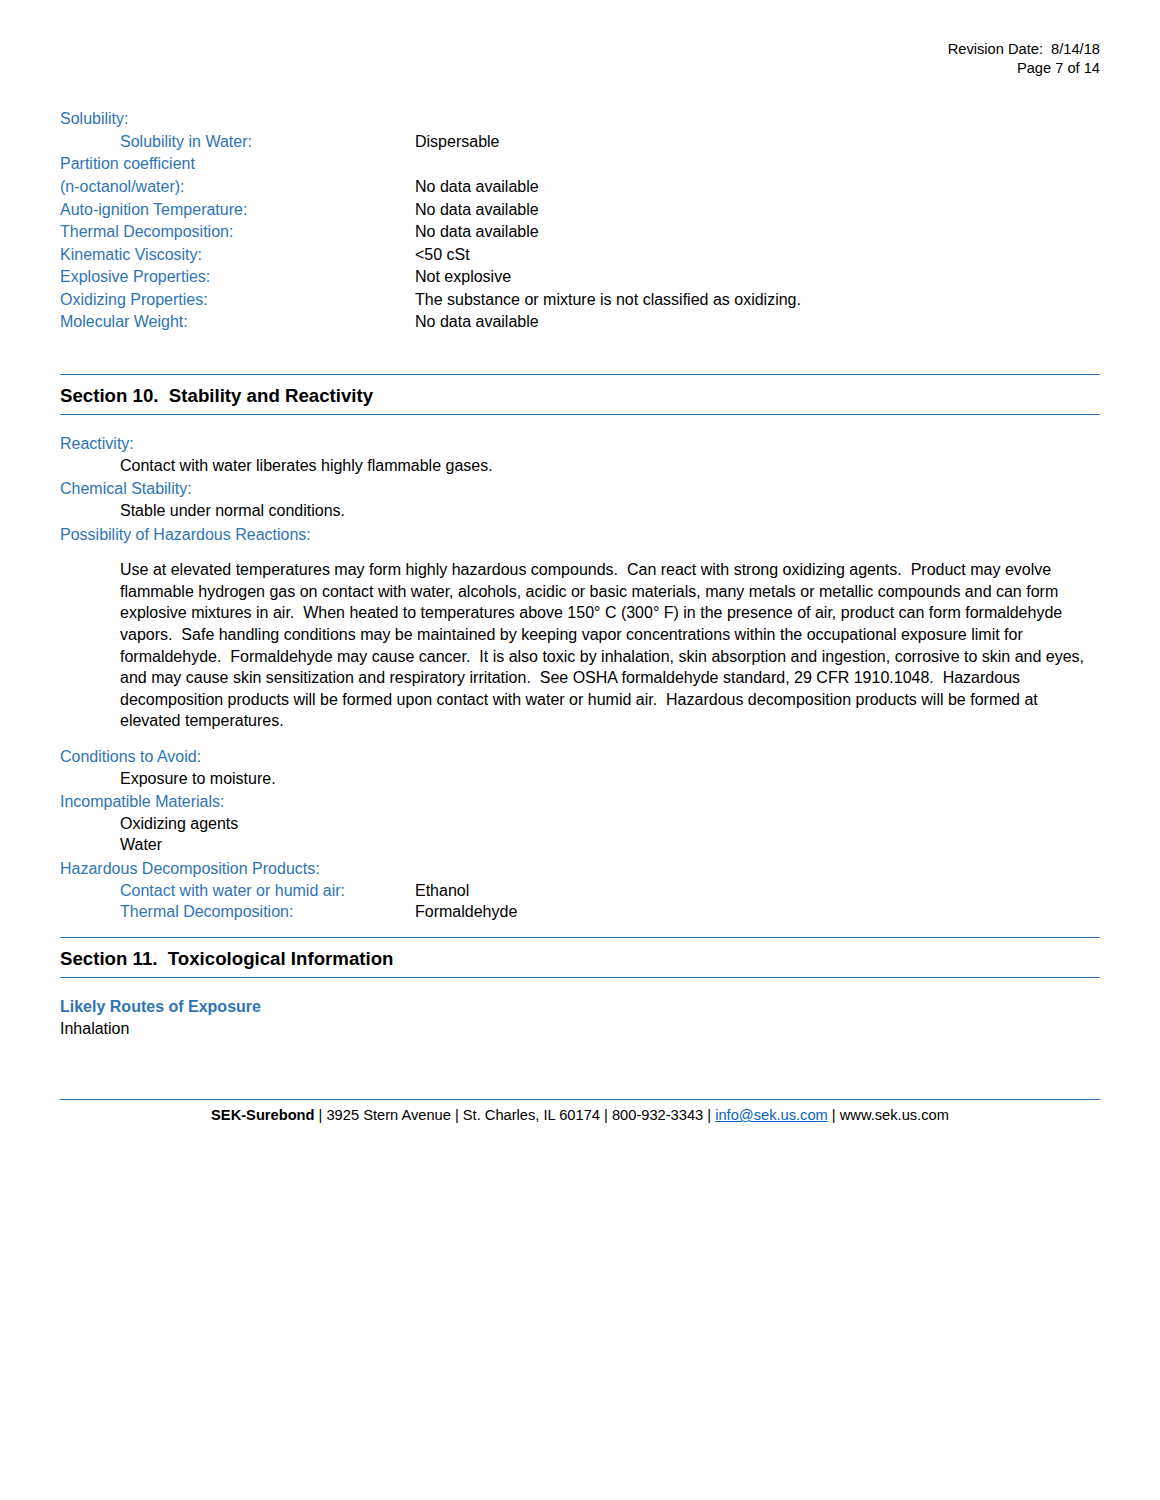Revision Date: 8/14/18
Page 7 of 14
| Solubility: | |
| Solubility in Water: | Dispersable |
| Partition coefficient | |
| (n-octanol/water): | No data available |
| Auto-ignition Temperature: | No data available |
| Thermal Decomposition: | No data available |
| Kinematic Viscosity: | <50 cSt |
| Explosive Properties: | Not explosive |
| Oxidizing Properties: | The substance or mixture is not classified as oxidizing. |
| Molecular Weight: | No data available |
Section 10. Stability and Reactivity
Reactivity:
Contact with water liberates highly flammable gases.
Chemical Stability:
Stable under normal conditions.
Possibility of Hazardous Reactions:
Use at elevated temperatures may form highly hazardous compounds. Can react with strong oxidizing agents. Product may evolve flammable hydrogen gas on contact with water, alcohols, acidic or basic materials, many metals or metallic compounds and can form explosive mixtures in air. When heated to temperatures above 150° C (300° F) in the presence of air, product can form formaldehyde vapors. Safe handling conditions may be maintained by keeping vapor concentrations within the occupational exposure limit for formaldehyde. Formaldehyde may cause cancer. It is also toxic by inhalation, skin absorption and ingestion, corrosive to skin and eyes, and may cause skin sensitization and respiratory irritation. See OSHA formaldehyde standard, 29 CFR 1910.1048. Hazardous decomposition products will be formed upon contact with water or humid air. Hazardous decomposition products will be formed at elevated temperatures.
Conditions to Avoid:
Exposure to moisture.
Incompatible Materials:
Oxidizing agents
Water
Hazardous Decomposition Products:
| Contact with water or humid air: | Ethanol |
| Thermal Decomposition: | Formaldehyde |
Section 11. Toxicological Information
Likely Routes of Exposure
Inhalation
SEK-Surebond | 3925 Stern Avenue | St. Charles, IL 60174 | 800-932-3343 | info@sek.us.com | www.sek.us.com